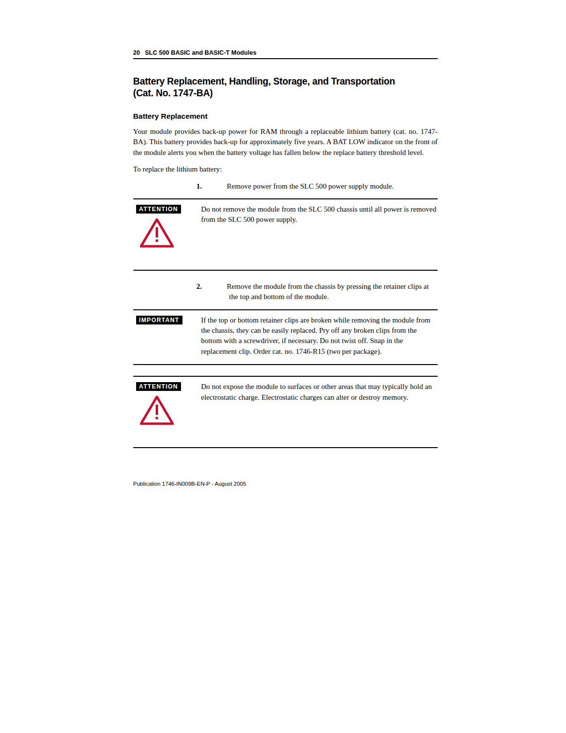20 SLC 500 BASIC and BASIC-T Modules
Battery Replacement, Handling, Storage, and Transportation
(Cat. No. 1747-BA)
Battery Replacement
Your module provides back-up power for RAM through a replaceable lithium battery (cat. no. 1747-BA). This battery provides back-up for approximately five years. A BAT LOW indicator on the front of the module alerts you when the battery voltage has fallen below the replace battery threshold level.
To replace the lithium battery:
1. Remove power from the SLC 500 power supply module.
ATTENTION
Do not remove the module from the SLC 500 chassis until all power is removed from the SLC 500 power supply.
2. Remove the module from the chassis by pressing the retainer clips at the top and bottom of the module.
IMPORTANT
If the top or bottom retainer clips are broken while removing the module from the chassis, they can be easily replaced. Pry off any broken clips from the bottom with a screwdriver, if necessary. Do not twist off. Snap in the replacement clip. Order cat. no. 1746-R15 (two per package).
ATTENTION
Do not expose the module to surfaces or other areas that may typically hold an electrostatic charge. Electrostatic charges can alter or destroy memory.
Publication 1746-IN009B-EN-P - August 2005